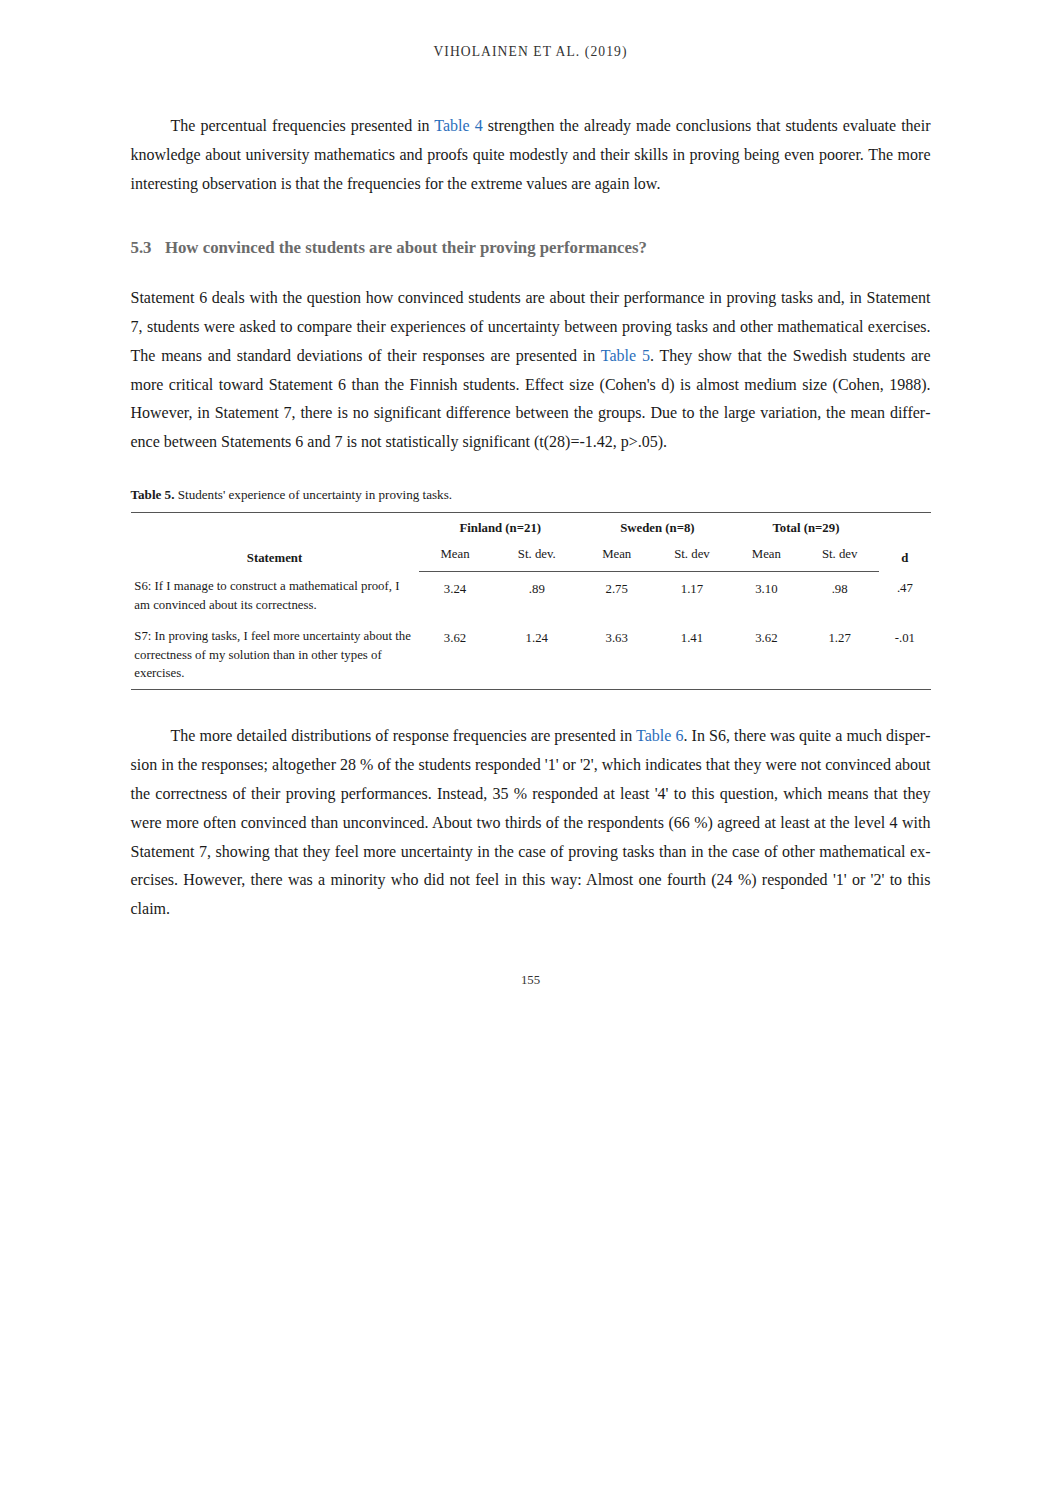VIHOLAINEN ET AL. (2019)
The percentual frequencies presented in Table 4 strengthen the already made conclusions that students evaluate their knowledge about university mathematics and proofs quite modestly and their skills in proving being even poorer. The more interesting observation is that the frequencies for the extreme values are again low.
5.3 How convinced the students are about their proving performances?
Statement 6 deals with the question how convinced students are about their performance in proving tasks and, in Statement 7, students were asked to compare their experiences of uncertainty between proving tasks and other mathematical exercises. The means and standard deviations of their responses are presented in Table 5. They show that the Swedish students are more critical toward Statement 6 than the Finnish students. Effect size (Cohen's d) is almost medium size (Cohen, 1988). However, in Statement 7, there is no significant difference between the groups. Due to the large variation, the mean difference between Statements 6 and 7 is not statistically significant (t(28)=-1.42, p>.05).
Table 5. Students' experience of uncertainty in proving tasks.
| Statement | Finland (n=21) | Sweden (n=8) | Total (n=29) | d |
| --- | --- | --- | --- | --- |
| Mean | St. dev. | Mean | St. dev | Mean | St. dev |
| S6: If I manage to construct a mathematical proof, I am convinced about its correctness. | 3.24 | .89 | 2.75 | 1.17 | 3.10 | .98 | .47 |
| S7: In proving tasks, I feel more uncertainty about the correctness of my solution than in other types of exercises. | 3.62 | 1.24 | 3.63 | 1.41 | 3.62 | 1.27 | -.01 |
The more detailed distributions of response frequencies are presented in Table 6. In S6, there was quite a much dispersion in the responses; altogether 28 % of the students responded '1' or '2', which indicates that they were not convinced about the correctness of their proving performances. Instead, 35 % responded at least '4' to this question, which means that they were more often convinced than unconvinced. About two thirds of the respondents (66 %) agreed at least at the level 4 with Statement 7, showing that they feel more uncertainty in the case of proving tasks than in the case of other mathematical exercises. However, there was a minority who did not feel in this way: Almost one fourth (24 %) responded '1' or '2' to this claim.
155